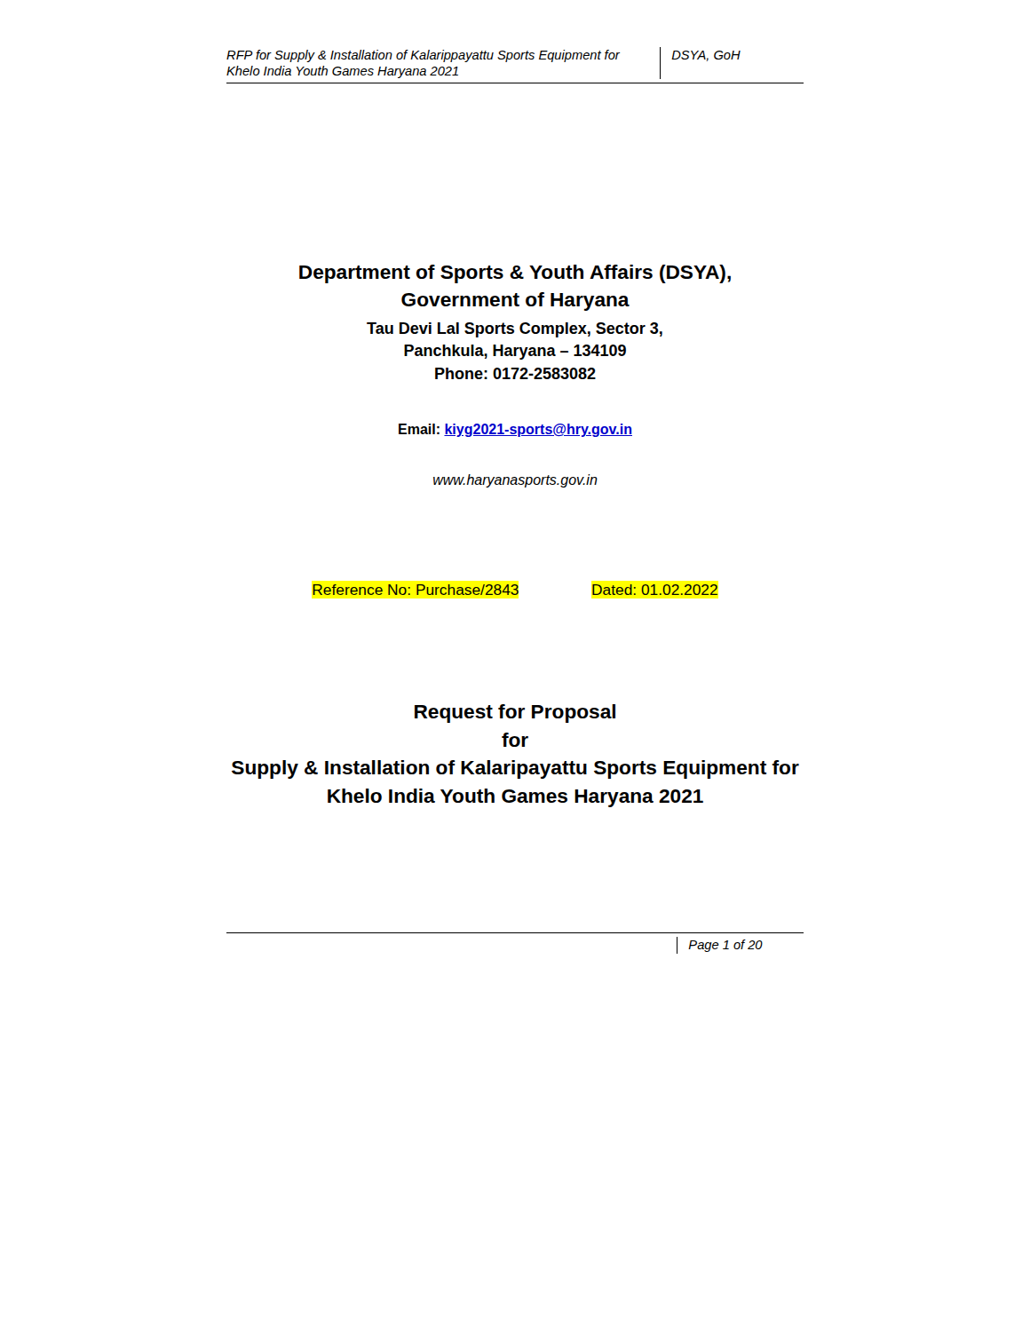RFP for Supply & Installation of Kalarippayattu Sports Equipment for Khelo India Youth Games Haryana 2021
DSYA, GoH
Department of Sports & Youth Affairs (DSYA),
Government of Haryana
Tau Devi Lal Sports Complex, Sector 3,
Panchkula, Haryana – 134109
Phone: 0172-2583082
Email: kiyg2021-sports@hry.gov.in
www.haryanasports.gov.in
Reference No: Purchase/2843 Dated: 01.02.2022
Request for Proposal
for
Supply & Installation of Kalaripayattu Sports Equipment for Khelo India Youth Games Haryana 2021
Page 1 of 20